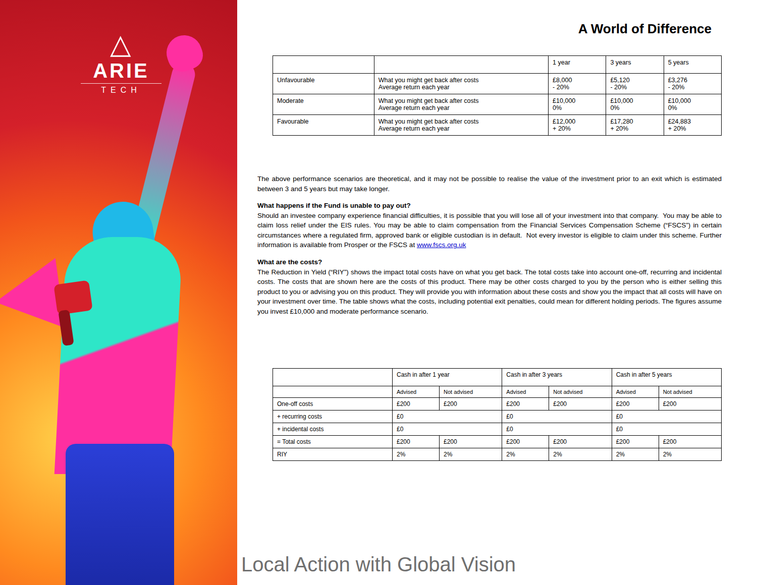△
ARIE
TECH
A World of Difference
| | | 1 year | 3 years | 5 years |
| Unfavourable | What you might get back after costs Average return each year | £8,000 - 20% | £5,120 - 20% | £3,276 - 20% |
| Moderate | What you might get back after costs Average return each year | £10,000 0% | £10,000 0% | £10,000 0% |
| Favourable | What you might get back after costs Average return each year | £12,000 + 20% | £17,280 + 20% | £24,883 + 20% |
The above performance scenarios are theoretical, and it may not be possible to realise the value of the investment prior to an exit which is estimated between 3 and 5 years but may take longer.
What happens if the Fund is unable to pay out?
Should an investee company experience financial difficulties, it is possible that you will lose all of your investment into that company. You may be able to claim loss relief under the EIS rules. You may be able to claim compensation from the Financial Services Compensation Scheme (“FSCS”) in certain circumstances where a regulated firm, approved bank or eligible custodian is in default. Not every investor is eligible to claim under this scheme. Further information is available from Prosper or the FSCS at www.fscs.org.uk
What are the costs?
The Reduction in Yield (“RIY”) shows the impact total costs have on what you get back. The total costs take into account one-off, recurring and incidental costs. The costs that are shown here are the costs of this product. There may be other costs charged to you by the person who is either selling this product to you or advising you on this product. They will provide you with information about these costs and show you the impact that all costs will have on your investment over time. The table shows what the costs, including potential exit penalties, could mean for different holding periods. The figures assume you invest £10,000 and moderate performance scenario.
| | Cash in after 1 year | Cash in after 3 years | Cash in after 5 years |
| | Advised | Not advised | Advised | Not advised | Advised | Not advised |
| One-off costs | £200 | £200 | £200 | £200 | £200 | £200 |
| + recurring costs | £0 | £0 | £0 |
| + incidental costs | £0 | £0 | £0 |
| = Total costs | £200 | £200 | £200 | £200 | £200 | £200 |
| RIY | 2% | 2% | 2% | 2% | 2% | 2% |
Local Action with Global Vision